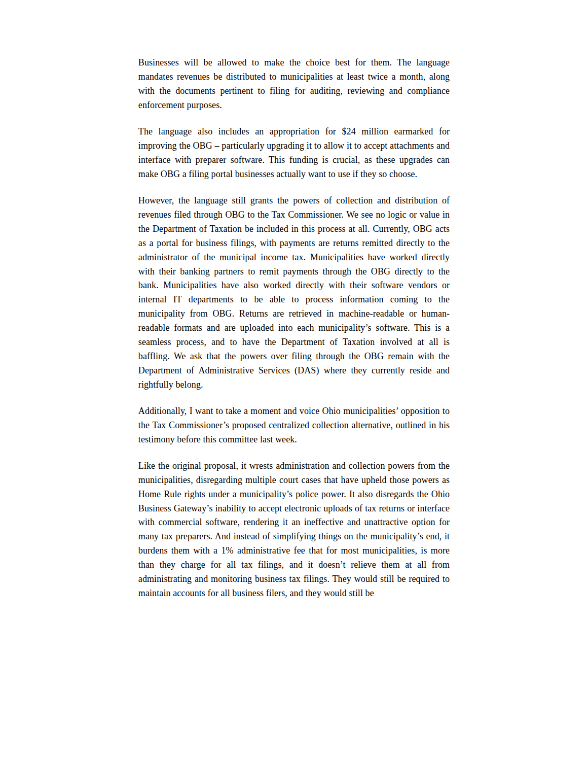Businesses will be allowed to make the choice best for them. The language mandates revenues be distributed to municipalities at least twice a month, along with the documents pertinent to filing for auditing, reviewing and compliance enforcement purposes.
The language also includes an appropriation for $24 million earmarked for improving the OBG – particularly upgrading it to allow it to accept attachments and interface with preparer software. This funding is crucial, as these upgrades can make OBG a filing portal businesses actually want to use if they so choose.
However, the language still grants the powers of collection and distribution of revenues filed through OBG to the Tax Commissioner. We see no logic or value in the Department of Taxation be included in this process at all. Currently, OBG acts as a portal for business filings, with payments are returns remitted directly to the administrator of the municipal income tax. Municipalities have worked directly with their banking partners to remit payments through the OBG directly to the bank. Municipalities have also worked directly with their software vendors or internal IT departments to be able to process information coming to the municipality from OBG. Returns are retrieved in machine-readable or human-readable formats and are uploaded into each municipality’s software. This is a seamless process, and to have the Department of Taxation involved at all is baffling. We ask that the powers over filing through the OBG remain with the Department of Administrative Services (DAS) where they currently reside and rightfully belong.
Additionally, I want to take a moment and voice Ohio municipalities’ opposition to the Tax Commissioner’s proposed centralized collection alternative, outlined in his testimony before this committee last week.
Like the original proposal, it wrests administration and collection powers from the municipalities, disregarding multiple court cases that have upheld those powers as Home Rule rights under a municipality’s police power. It also disregards the Ohio Business Gateway’s inability to accept electronic uploads of tax returns or interface with commercial software, rendering it an ineffective and unattractive option for many tax preparers. And instead of simplifying things on the municipality’s end, it burdens them with a 1% administrative fee that for most municipalities, is more than they charge for all tax filings, and it doesn’t relieve them at all from administrating and monitoring business tax filings. They would still be required to maintain accounts for all business filers, and they would still be